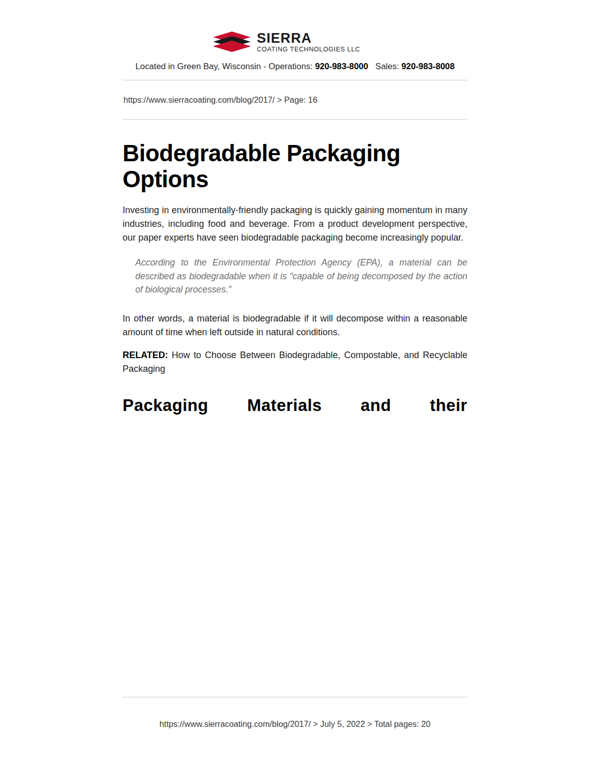SIERRA COATING TECHNOLOGIES LLC
Located in Green Bay, Wisconsin - Operations: 920-983-8000 Sales: 920-983-8008
https://www.sierracoating.com/blog/2017/ > Page: 16
Biodegradable Packaging Options
Investing in environmentally-friendly packaging is quickly gaining momentum in many industries, including food and beverage. From a product development perspective, our paper experts have seen biodegradable packaging become increasingly popular.
According to the Environmental Protection Agency (EPA), a material can be described as biodegradable when it is “capable of being decomposed by the action of biological processes.”
In other words, a material is biodegradable if it will decompose within a reasonable amount of time when left outside in natural conditions.
RELATED: How to Choose Between Biodegradable, Compostable, and Recyclable Packaging
Packaging Materials and their
https://www.sierracoating.com/blog/2017/ > July 5, 2022 > Total pages: 20